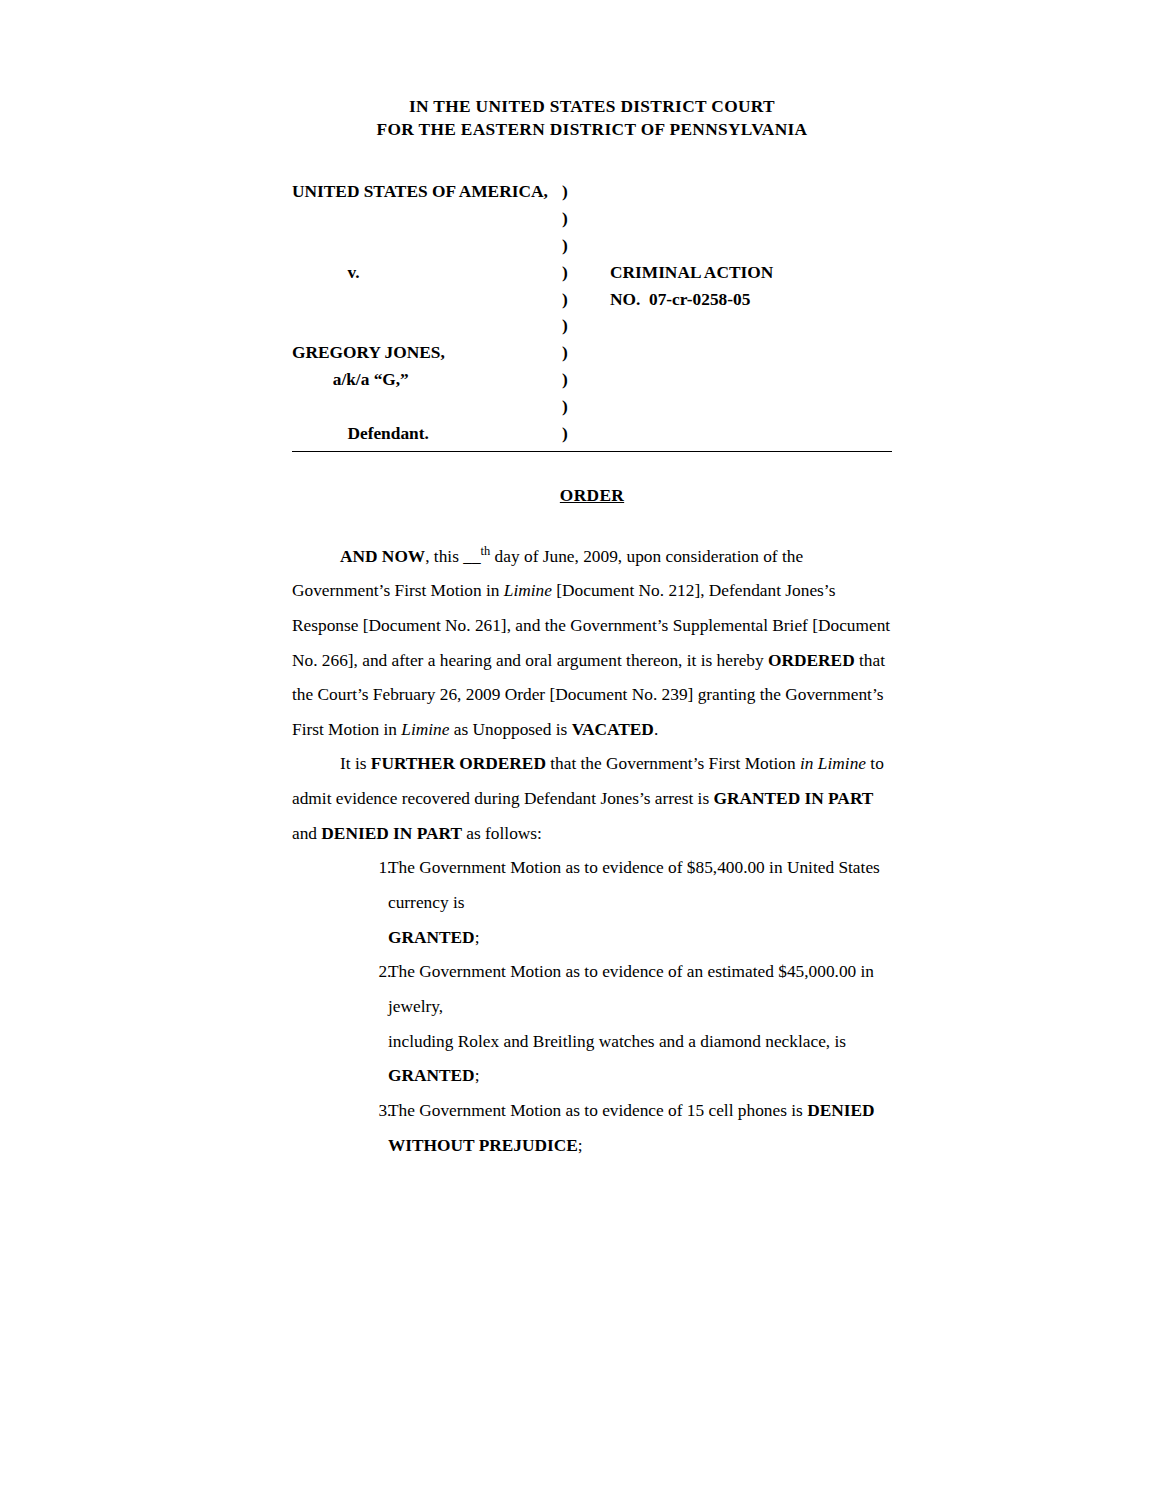IN THE UNITED STATES DISTRICT COURT
FOR THE EASTERN DISTRICT OF PENNSYLVANIA
| UNITED STATES OF AMERICA, | ) | |
| | ) | |
| | ) | |
| v. | ) | CRIMINAL ACTION |
| | ) | NO. 07-cr-0258-05 |
| | ) | |
| GREGORY JONES, | ) | |
| a/k/a “G,” | ) | |
| | ) | |
| Defendant. | ) | |
ORDER
AND NOW, this __th day of June, 2009, upon consideration of the Government’s First Motion in Limine [Document No. 212], Defendant Jones’s Response [Document No. 261], and the Government’s Supplemental Brief [Document No. 266], and after a hearing and oral argument thereon, it is hereby ORDERED that the Court’s February 26, 2009 Order [Document No. 239] granting the Government’s First Motion in Limine as Unopposed is VACATED.
It is FURTHER ORDERED that the Government’s First Motion in Limine to admit evidence recovered during Defendant Jones’s arrest is GRANTED IN PART and DENIED IN PART as follows:
1. The Government Motion as to evidence of $85,400.00 in United States currency is GRANTED;
2. The Government Motion as to evidence of an estimated $45,000.00 in jewelry, including Rolex and Breitling watches and a diamond necklace, is GRANTED;
3. The Government Motion as to evidence of 15 cell phones is DENIED WITHOUT PREJUDICE;